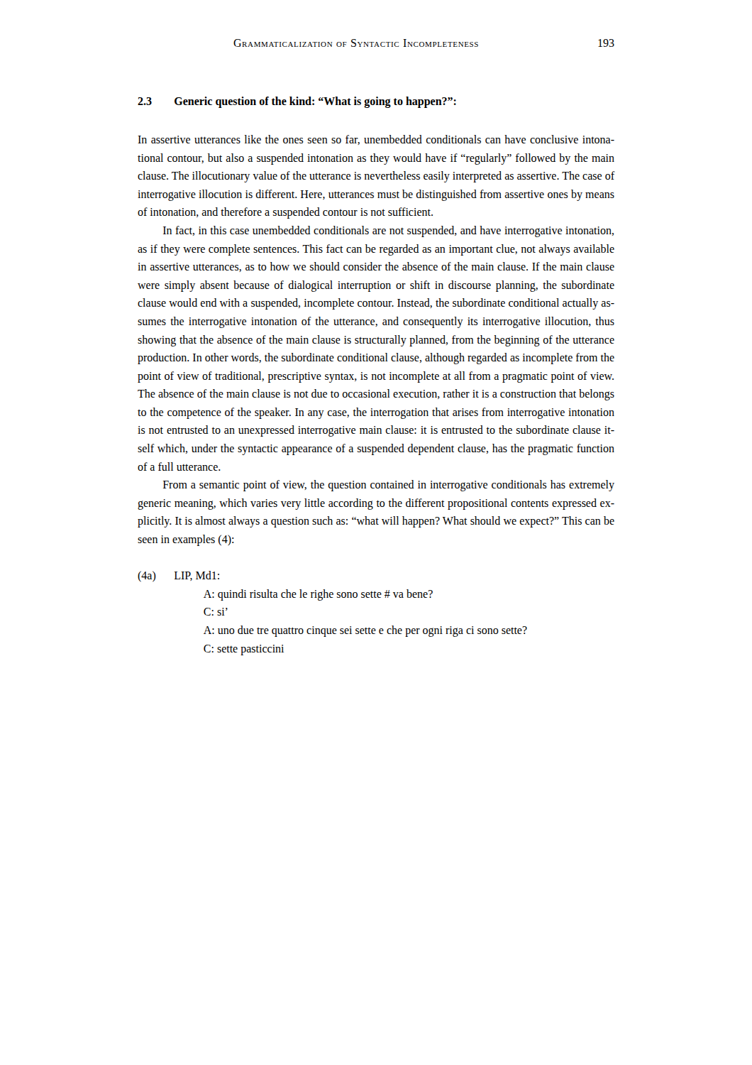Grammaticalization of Syntactic Incompleteness 193
2.3 Generic question of the kind: “What is going to happen?”:
In assertive utterances like the ones seen so far, unembedded conditionals can have conclusive intonational contour, but also a suspended intonation as they would have if “regularly” followed by the main clause. The illocutionary value of the utterance is nevertheless easily interpreted as assertive. The case of interrogative illocution is different. Here, utterances must be distinguished from assertive ones by means of intonation, and therefore a suspended contour is not sufficient.
In fact, in this case unembedded conditionals are not suspended, and have interrogative intonation, as if they were complete sentences. This fact can be regarded as an important clue, not always available in assertive utterances, as to how we should consider the absence of the main clause. If the main clause were simply absent because of dialogical interruption or shift in discourse planning, the subordinate clause would end with a suspended, incomplete contour. Instead, the subordinate conditional actually assumes the interrogative intonation of the utterance, and consequently its interrogative illocution, thus showing that the absence of the main clause is structurally planned, from the beginning of the utterance production. In other words, the subordinate conditional clause, although regarded as incomplete from the point of view of traditional, prescriptive syntax, is not incomplete at all from a pragmatic point of view. The absence of the main clause is not due to occasional execution, rather it is a construction that belongs to the competence of the speaker. In any case, the interrogation that arises from interrogative intonation is not entrusted to an unexpressed interrogative main clause: it is entrusted to the subordinate clause itself which, under the syntactic appearance of a suspended dependent clause, has the pragmatic function of a full utterance.
From a semantic point of view, the question contained in interrogative conditionals has extremely generic meaning, which varies very little according to the different propositional contents expressed explicitly. It is almost always a question such as: “what will happen? What should we expect?” This can be seen in examples (4):
(4a) LIP, Md1: A: quindi risulta che le righe sono sette # va bene?C: si’A: uno due tre quattro cinque sei sette e che per ogni riga ci sono sette?C: sette pasticcini